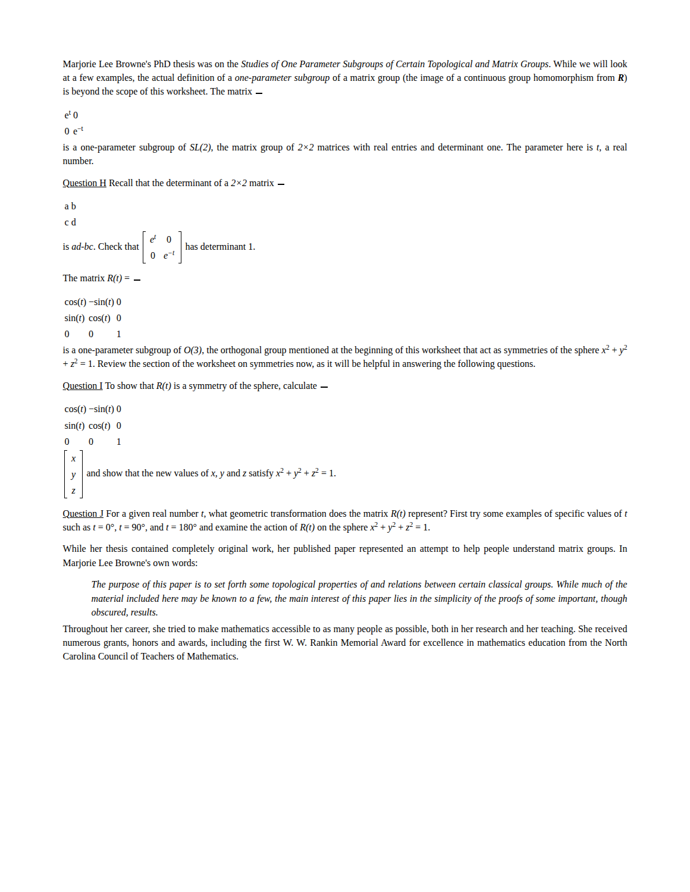Marjorie Lee Browne's PhD thesis was on the Studies of One Parameter Subgroups of Certain Topological and Matrix Groups. While we will look at a few examples, the actual definition of a one-parameter subgroup of a matrix group (the image of a continuous group homomorphism from R) is beyond the scope of this worksheet. The matrix
| e t | 0 |
| 0 | e −t |
is a one-parameter subgroup of SL(2), the matrix group of 2×2 matrices with real entries and determinant one. The parameter here is t, a real number.
Question H Recall that the determinant of a 2×2 matrix
| a | b |
| c | d |
is ad-bc. Check that
| e t | 0 |
| 0 | e −t |
has determinant 1.
The matrix R(t) =
| cos( t ) | −sin( t ) | 0 |
| sin( t ) | cos( t ) | 0 |
| 0 | 0 | 1 |
is a one-parameter subgroup of O(3), the orthogonal group mentioned at the beginning of this worksheet that act as symmetries of the sphere x2 + y2 + z2 = 1. Review the section of the worksheet on symmetries now, as it will be helpful in answering the following questions.
Question I To show that R(t) is a symmetry of the sphere, calculate
| cos( t ) | −sin( t ) | 0 |
| sin( t ) | cos( t ) | 0 |
| 0 | 0 | 1 |
| x |
| y |
| z |
and show that the new values of x, y and z satisfy x2 + y2 + z2 = 1.
Question J For a given real number t, what geometric transformation does the matrix R(t) represent? First try some examples of specific values of t such as t = 0°, t = 90°, and t = 180° and examine the action of R(t) on the sphere x2 + y2 + z2 = 1.
While her thesis contained completely original work, her published paper represented an attempt to help people understand matrix groups. In Marjorie Lee Browne's own words:
The purpose of this paper is to set forth some topological properties of and relations between certain classical groups. While much of the material included here may be known to a few, the main interest of this paper lies in the simplicity of the proofs of some important, though obscured, results.
Throughout her career, she tried to make mathematics accessible to as many people as possible, both in her research and her teaching. She received numerous grants, honors and awards, including the first W. W. Rankin Memorial Award for excellence in mathematics education from the North Carolina Council of Teachers of Mathematics.